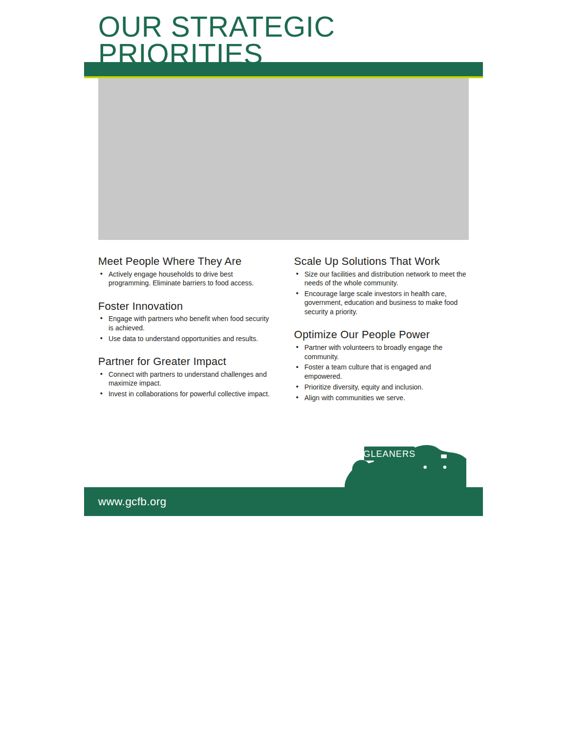Our Strategic Priorities
Meet People Where They Are
Actively engage households to drive best programming. Eliminate barriers to food access.
Foster Innovation
Engage with partners who benefit when food security is achieved.
Use data to understand opportunities and results.
Partner for Greater Impact
Connect with partners to understand challenges and maximize impact.
Invest in collaborations for powerful collective impact.
Scale Up Solutions That Work
Size our facilities and distribution network to meet the needs of the whole community.
Encourage large scale investors in health care, government, education and business to make food security a priority.
Optimize Our People Power
Partner with volunteers to broadly engage the community.
Foster a team culture that is engaged and empowered.
Prioritize diversity, equity and inclusion.
Align with communities we serve.
GLEANERS EST. 1977 FEEDING PEOPLE, NOURISHING LIVES
www.gcfb.org